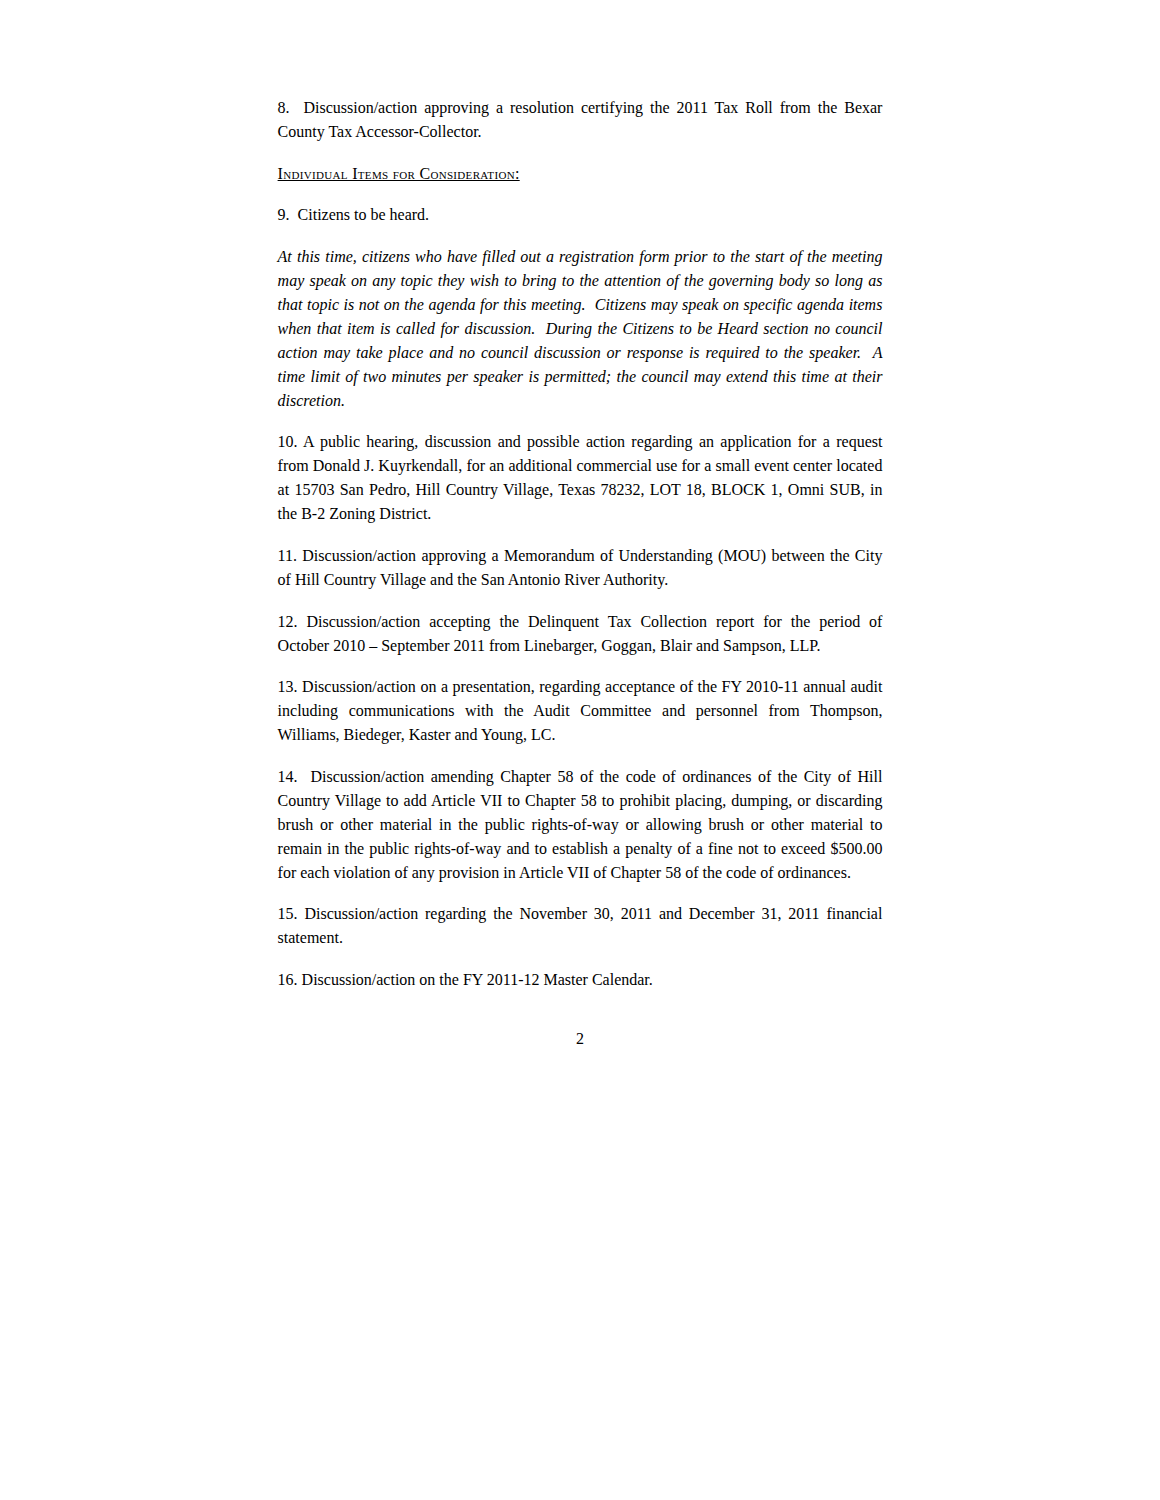8. Discussion/action approving a resolution certifying the 2011 Tax Roll from the Bexar County Tax Accessor-Collector.
Individual Items for Consideration:
9. Citizens to be heard.
At this time, citizens who have filled out a registration form prior to the start of the meeting may speak on any topic they wish to bring to the attention of the governing body so long as that topic is not on the agenda for this meeting. Citizens may speak on specific agenda items when that item is called for discussion. During the Citizens to be Heard section no council action may take place and no council discussion or response is required to the speaker. A time limit of two minutes per speaker is permitted; the council may extend this time at their discretion.
10. A public hearing, discussion and possible action regarding an application for a request from Donald J. Kuyrkendall, for an additional commercial use for a small event center located at 15703 San Pedro, Hill Country Village, Texas 78232, LOT 18, BLOCK 1, Omni SUB, in the B-2 Zoning District.
11. Discussion/action approving a Memorandum of Understanding (MOU) between the City of Hill Country Village and the San Antonio River Authority.
12. Discussion/action accepting the Delinquent Tax Collection report for the period of October 2010 – September 2011 from Linebarger, Goggan, Blair and Sampson, LLP.
13. Discussion/action on a presentation, regarding acceptance of the FY 2010-11 annual audit including communications with the Audit Committee and personnel from Thompson, Williams, Biedeger, Kaster and Young, LC.
14. Discussion/action amending Chapter 58 of the code of ordinances of the City of Hill Country Village to add Article VII to Chapter 58 to prohibit placing, dumping, or discarding brush or other material in the public rights-of-way or allowing brush or other material to remain in the public rights-of-way and to establish a penalty of a fine not to exceed $500.00 for each violation of any provision in Article VII of Chapter 58 of the code of ordinances.
15. Discussion/action regarding the November 30, 2011 and December 31, 2011 financial statement.
16. Discussion/action on the FY 2011-12 Master Calendar.
2